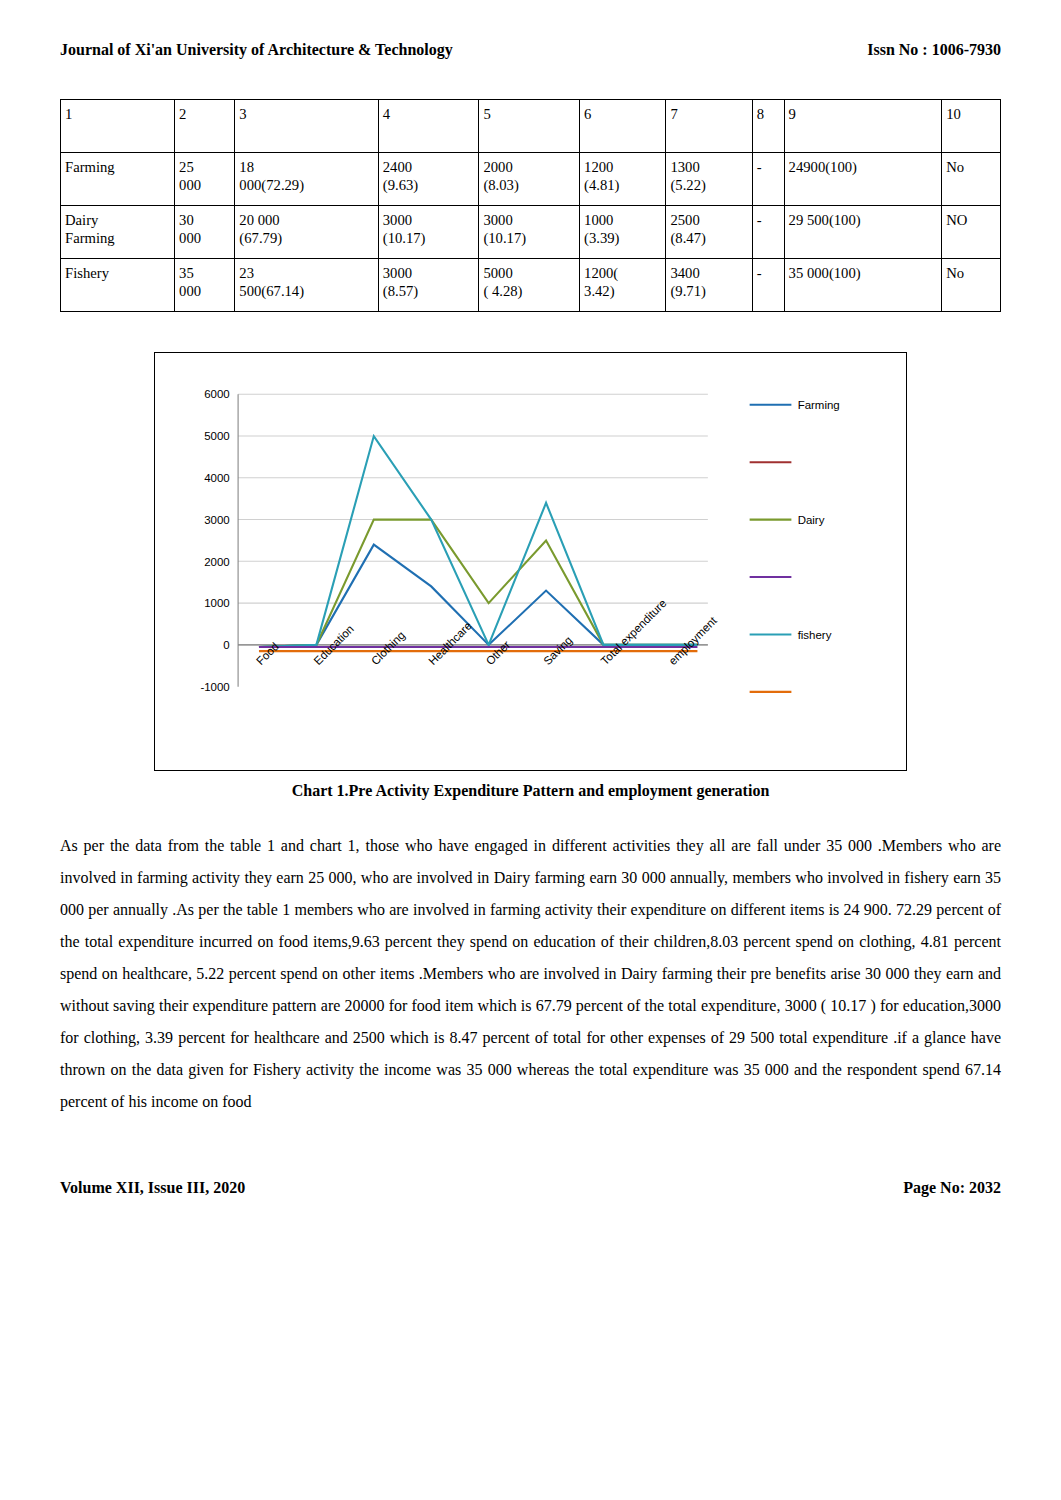Journal of Xi'an University of Architecture & Technology
Issn No : 1006-7930
| 1 | 2 | 3 | 4 | 5 | 6 | 7 | 8 | 9 | 10 |
| Farming | 25 000 | 18 000(72.29) | 2400 (9.63) | 2000 (8.03) | 1200 (4.81) | 1300 (5.22) | - | 24900(100) | No |
| Dairy Farming | 30 000 | 20 000 (67.79) | 3000 (10.17) | 3000 (10.17) | 1000 (3.39) | 2500 (8.47) | - | 29 500(100) | NO |
| Fishery | 35 000 | 23 500(67.14) | 3000 (8.57) | 5000 ( 4.28) | 1200( 3.42) | 3400 (9.71) | - | 35 000(100) | No |
6000 5000 4000 3000 2000 1000 0 -1000 Food Education Clothing Healthcare Other Saving Total expenditure employment Farming Dairy fishery
Chart 1.Pre Activity Expenditure Pattern and employment generation
As per the data from the table 1 and chart 1, those who have engaged in different activities they all are fall under 35 000 .Members who are involved in farming activity they earn 25 000, who are involved in Dairy farming earn 30 000 annually, members who involved in fishery earn 35 000 per annually .As per the table 1 members who are involved in farming activity their expenditure on different items is 24 900. 72.29 percent of the total expenditure incurred on food items,9.63 percent they spend on education of their children,8.03 percent spend on clothing, 4.81 percent spend on healthcare, 5.22 percent spend on other items .Members who are involved in Dairy farming their pre benefits arise 30 000 they earn and without saving their expenditure pattern are 20000 for food item which is 67.79 percent of the total expenditure, 3000 ( 10.17 ) for education,3000 for clothing, 3.39 percent for healthcare and 2500 which is 8.47 percent of total for other expenses of 29 500 total expenditure .if a glance have thrown on the data given for Fishery activity the income was 35 000 whereas the total expenditure was 35 000 and the respondent spend 67.14 percent of his income on food
Volume XII, Issue III, 2020
Page No: 2032